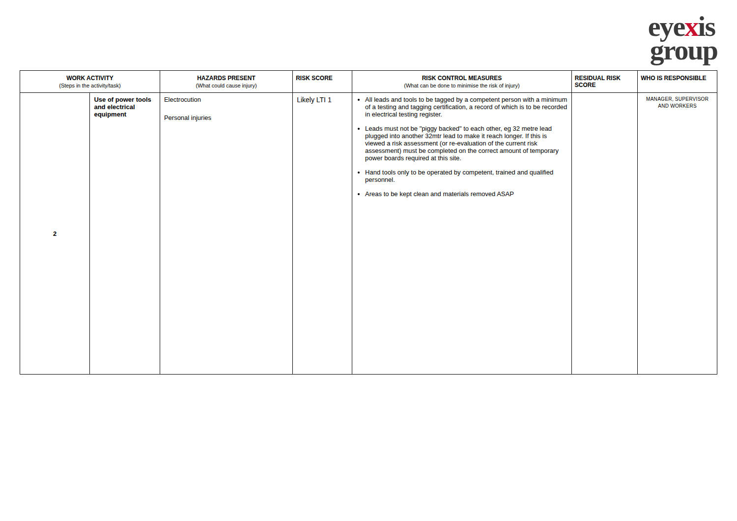eyexis
group
| WORK ACTIVITY (Steps in the activity/task) | HAZARDS PRESENT (What could cause injury) | RISK SCORE | RISK CONTROL MEASURES (What can be done to minimise the risk of injury) | RESIDUAL RISK SCORE | WHO IS RESPONSIBLE |
| --- | --- | --- | --- | --- | --- |
| 2 | Use of power tools and electrical equipment | Electrocution Personal injuries | Likely LTI 1 | All leads and tools to be tagged by a competent person with a minimum of a testing and tagging certification, a record of which is to be recorded in electrical testing register. Leads must not be "piggy backed" to each other, eg 32 metre lead plugged into another 32mtr lead to make it reach longer. If this is viewed a risk assessment (or re-evaluation of the current risk assessment) must be completed on the correct amount of temporary power boards required at this site. Hand tools only to be operated by competent, trained and qualified personnel. Areas to be kept clean and materials removed ASAP | | MANAGER, SUPERVISOR AND WORKERS |